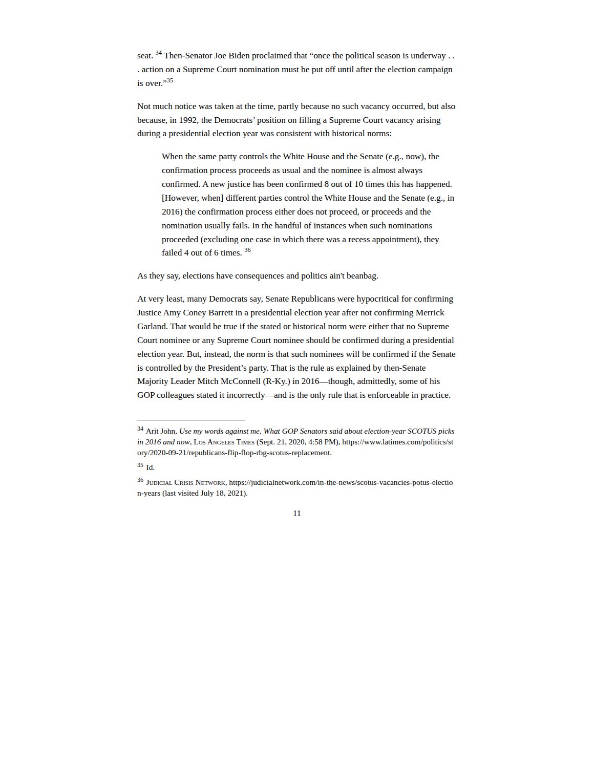seat. 34 Then-Senator Joe Biden proclaimed that “once the political season is underway . . . action on a Supreme Court nomination must be put off until after the election campaign is over.”35
Not much notice was taken at the time, partly because no such vacancy occurred, but also because, in 1992, the Democrats’ position on filling a Supreme Court vacancy arising during a presidential election year was consistent with historical norms:
When the same party controls the White House and the Senate (e.g., now), the confirmation process proceeds as usual and the nominee is almost always confirmed. A new justice has been confirmed 8 out of 10 times this has happened. [However, when] different parties control the White House and the Senate (e.g., in 2016) the confirmation process either does not proceed, or proceeds and the nomination usually fails. In the handful of instances when such nominations proceeded (excluding one case in which there was a recess appointment), they failed 4 out of 6 times. 36
As they say, elections have consequences and politics ain't beanbag.
At very least, many Democrats say, Senate Republicans were hypocritical for confirming Justice Amy Coney Barrett in a presidential election year after not confirming Merrick Garland. That would be true if the stated or historical norm were either that no Supreme Court nominee or any Supreme Court nominee should be confirmed during a presidential election year. But, instead, the norm is that such nominees will be confirmed if the Senate is controlled by the President’s party. That is the rule as explained by then-Senate Majority Leader Mitch McConnell (R-Ky.) in 2016—though, admittedly, some of his GOP colleagues stated it incorrectly—and is the only rule that is enforceable in practice.
34 Arit John, Use my words against me, What GOP Senators said about election-year SCOTUS picks in 2016 and now, Los Angeles Times (Sept. 21, 2020, 4:58 PM), https://www.latimes.com/politics/story/2020-09-21/republicans-flip-flop-rbg-scotus-replacement.
35 Id.
36 Judicial Crisis Network, https://judicialnetwork.com/in-the-news/scotus-vacancies-potus-election-years (last visited July 18, 2021).
11